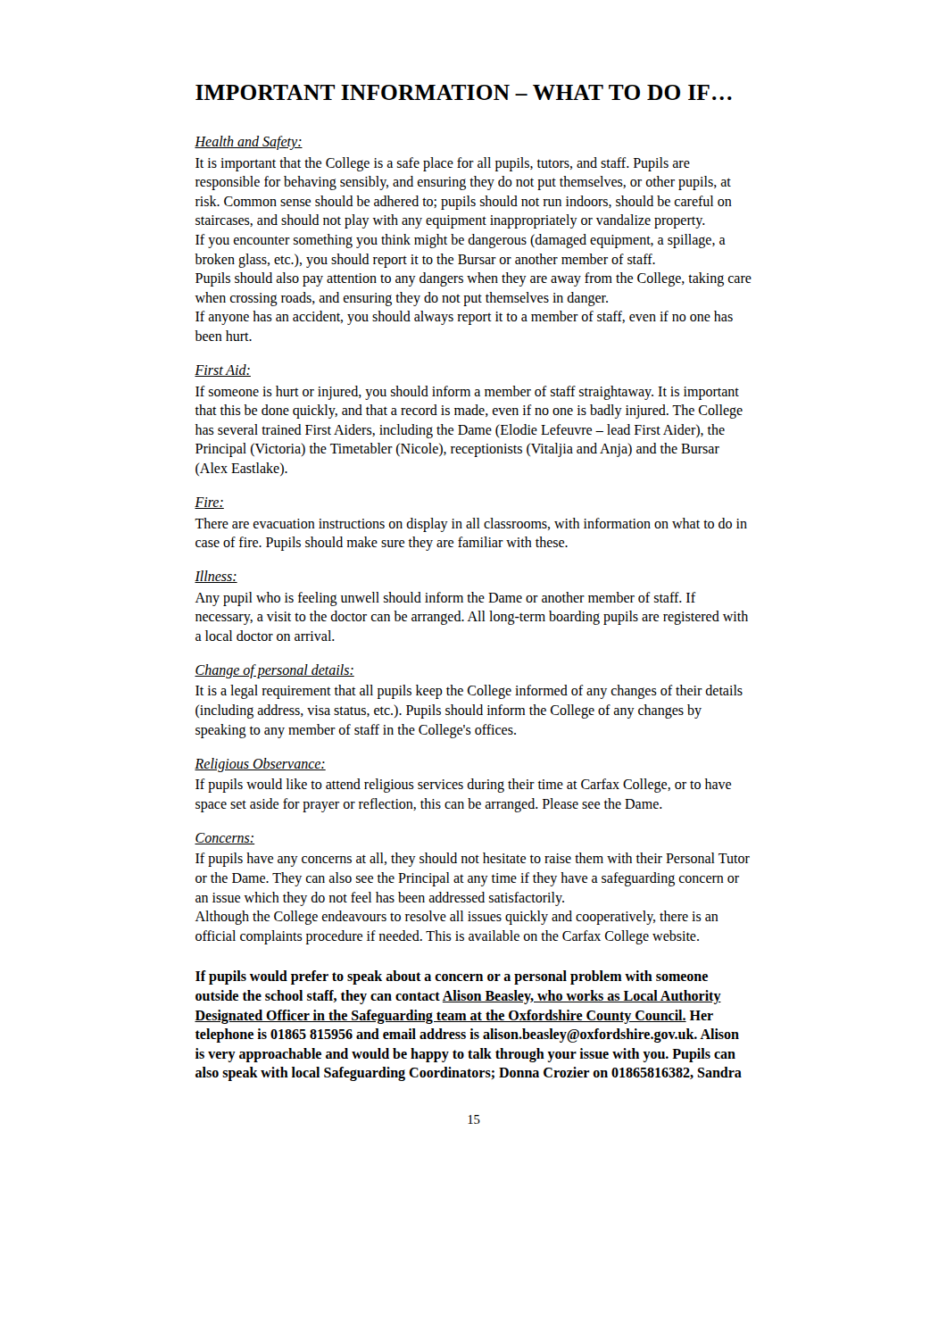IMPORTANT INFORMATION – WHAT TO DO IF…
Health and Safety:
It is important that the College is a safe place for all pupils, tutors, and staff. Pupils are responsible for behaving sensibly, and ensuring they do not put themselves, or other pupils, at risk. Common sense should be adhered to; pupils should not run indoors, should be careful on staircases, and should not play with any equipment inappropriately or vandalize property.
If you encounter something you think might be dangerous (damaged equipment, a spillage, a broken glass, etc.), you should report it to the Bursar or another member of staff.
Pupils should also pay attention to any dangers when they are away from the College, taking care when crossing roads, and ensuring they do not put themselves in danger.
If anyone has an accident, you should always report it to a member of staff, even if no one has been hurt.
First Aid:
If someone is hurt or injured, you should inform a member of staff straightaway. It is important that this be done quickly, and that a record is made, even if no one is badly injured. The College has several trained First Aiders, including the Dame (Elodie Lefeuvre – lead First Aider), the Principal (Victoria) the Timetabler (Nicole), receptionists (Vitaljia and Anja) and the Bursar (Alex Eastlake).
Fire:
There are evacuation instructions on display in all classrooms, with information on what to do in case of fire. Pupils should make sure they are familiar with these.
Illness:
Any pupil who is feeling unwell should inform the Dame or another member of staff. If necessary, a visit to the doctor can be arranged. All long-term boarding pupils are registered with a local doctor on arrival.
Change of personal details:
It is a legal requirement that all pupils keep the College informed of any changes of their details (including address, visa status, etc.). Pupils should inform the College of any changes by speaking to any member of staff in the College's offices.
Religious Observance:
If pupils would like to attend religious services during their time at Carfax College, or to have space set aside for prayer or reflection, this can be arranged. Please see the Dame.
Concerns:
If pupils have any concerns at all, they should not hesitate to raise them with their Personal Tutor or the Dame. They can also see the Principal at any time if they have a safeguarding concern or an issue which they do not feel has been addressed satisfactorily.
Although the College endeavours to resolve all issues quickly and cooperatively, there is an official complaints procedure if needed. This is available on the Carfax College website.
If pupils would prefer to speak about a concern or a personal problem with someone outside the school staff, they can contact Alison Beasley, who works as Local Authority Designated Officer in the Safeguarding team at the Oxfordshire County Council. Her telephone is 01865 815956 and email address is alison.beasley@oxfordshire.gov.uk. Alison is very approachable and would be happy to talk through your issue with you. Pupils can also speak with local Safeguarding Coordinators; Donna Crozier on 01865816382, Sandra
15